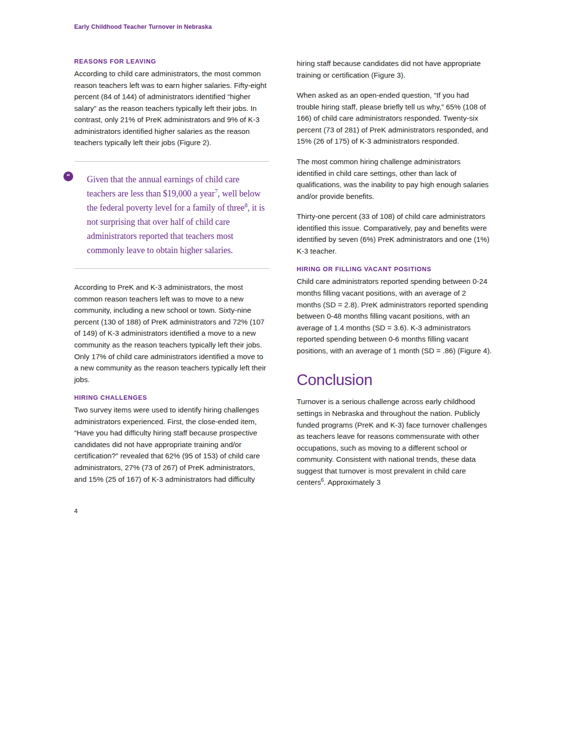Early Childhood Teacher Turnover in Nebraska
Reasons for Leaving
According to child care administrators, the most common reason teachers left was to earn higher salaries. Fifty-eight percent (84 of 144) of administrators identified “higher salary” as the reason teachers typically left their jobs. In contrast, only 21% of PreK administrators and 9% of K-3 administrators identified higher salaries as the reason teachers typically left their jobs (Figure 2).
“
Given that the annual earnings of child care teachers are less than $19,000 a year7, well below the federal poverty level for a family of three8, it is not surprising that over half of child care administrators reported that teachers most commonly leave to obtain higher salaries.
According to PreK and K-3 administrators, the most common reason teachers left was to move to a new community, including a new school or town. Sixty-nine percent (130 of 188) of PreK administrators and 72% (107 of 149) of K-3 administrators identified a move to a new community as the reason teachers typically left their jobs. Only 17% of child care administrators identified a move to a new community as the reason teachers typically left their jobs.
Hiring Challenges
Two survey items were used to identify hiring challenges administrators experienced. First, the close-ended item, “Have you had difficulty hiring staff because prospective candidates did not have appropriate training and/or certification?” revealed that 62% (95 of 153) of child care administrators, 27% (73 of 267) of PreK administrators, and 15% (25 of 167) of K-3 administrators had difficulty
hiring staff because candidates did not have appropriate training or certification (Figure 3).
When asked as an open-ended question, “If you had trouble hiring staff, please briefly tell us why,” 65% (108 of 166) of child care administrators responded. Twenty-six percent (73 of 281) of PreK administrators responded, and 15% (26 of 175) of K-3 administrators responded.
The most common hiring challenge administrators identified in child care settings, other than lack of qualifications, was the inability to pay high enough salaries and/or provide benefits.
Thirty-one percent (33 of 108) of child care administrators identified this issue. Comparatively, pay and benefits were identified by seven (6%) PreK administrators and one (1%) K-3 teacher.
Hiring or Filling Vacant Positions
Child care administrators reported spending between 0-24 months filling vacant positions, with an average of 2 months (SD = 2.8). PreK administrators reported spending between 0-48 months filling vacant positions, with an average of 1.4 months (SD = 3.6). K-3 administrators reported spending between 0-6 months filling vacant positions, with an average of 1 month (SD = .86) (Figure 4).
Conclusion
Turnover is a serious challenge across early childhood settings in Nebraska and throughout the nation. Publicly funded programs (PreK and K-3) face turnover challenges as teachers leave for reasons commensurate with other occupations, such as moving to a different school or community. Consistent with national trends, these data suggest that turnover is most prevalent in child care centers6. Approximately 3
4